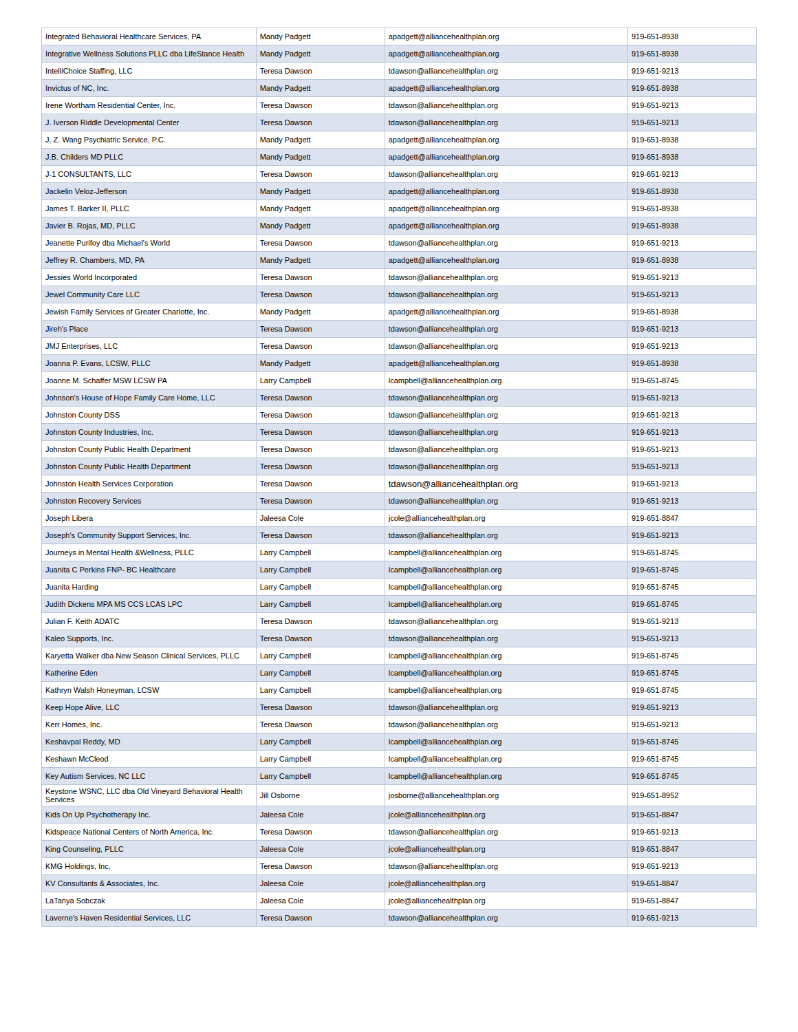| Integrated Behavioral Healthcare Services, PA | Mandy Padgett | apadgett@alliancehealthplan.org | 919-651-8938 |
| Integrative Wellness Solutions PLLC dba LifeStance Health | Mandy Padgett | apadgett@alliancehealthplan.org | 919-651-8938 |
| IntelliChoice Staffing, LLC | Teresa Dawson | tdawson@alliancehealthplan.org | 919-651-9213 |
| Invictus of NC, Inc. | Mandy Padgett | apadgett@alliancehealthplan.org | 919-651-8938 |
| Irene Wortham Residential Center, Inc. | Teresa Dawson | tdawson@alliancehealthplan.org | 919-651-9213 |
| J. Iverson Riddle Developmental Center | Teresa Dawson | tdawson@alliancehealthplan.org | 919-651-9213 |
| J. Z. Wang Psychiatric Service, P.C. | Mandy Padgett | apadgett@alliancehealthplan.org | 919-651-8938 |
| J.B. Childers MD PLLC | Mandy Padgett | apadgett@alliancehealthplan.org | 919-651-8938 |
| J-1 CONSULTANTS, LLC | Teresa Dawson | tdawson@alliancehealthplan.org | 919-651-9213 |
| Jackelin Veloz-Jefferson | Mandy Padgett | apadgett@alliancehealthplan.org | 919-651-8938 |
| James T. Barker II, PLLC | Mandy Padgett | apadgett@alliancehealthplan.org | 919-651-8938 |
| Javier B. Rojas, MD, PLLC | Mandy Padgett | apadgett@alliancehealthplan.org | 919-651-8938 |
| Jeanette Purifoy dba Michael's World | Teresa Dawson | tdawson@alliancehealthplan.org | 919-651-9213 |
| Jeffrey R. Chambers, MD, PA | Mandy Padgett | apadgett@alliancehealthplan.org | 919-651-8938 |
| Jessies World Incorporated | Teresa Dawson | tdawson@alliancehealthplan.org | 919-651-9213 |
| Jewel Community Care LLC | Teresa Dawson | tdawson@alliancehealthplan.org | 919-651-9213 |
| Jewish Family Services of Greater Charlotte, Inc. | Mandy Padgett | apadgett@alliancehealthplan.org | 919-651-8938 |
| Jireh's Place | Teresa Dawson | tdawson@alliancehealthplan.org | 919-651-9213 |
| JMJ Enterprises, LLC | Teresa Dawson | tdawson@alliancehealthplan.org | 919-651-9213 |
| Joanna P. Evans, LCSW, PLLC | Mandy Padgett | apadgett@alliancehealthplan.org | 919-651-8938 |
| Joanne M. Schaffer MSW LCSW PA | Larry Campbell | lcampbell@alliancehealthplan.org | 919-651-8745 |
| Johnson's House of Hope Family Care Home, LLC | Teresa Dawson | tdawson@alliancehealthplan.org | 919-651-9213 |
| Johnston County DSS | Teresa Dawson | tdawson@alliancehealthplan.org | 919-651-9213 |
| Johnston County Industries, Inc. | Teresa Dawson | tdawson@alliancehealthplan.org | 919-651-9213 |
| Johnston County Public Health Department | Teresa Dawson | tdawson@alliancehealthplan.org | 919-651-9213 |
| Johnston County Public Health Department | Teresa Dawson | tdawson@alliancehealthplan.org | 919-651-9213 |
| Johnston Health Services Corporation | Teresa Dawson | tdawson@alliancehealthplan.org | 919-651-9213 |
| Johnston Recovery Services | Teresa Dawson | tdawson@alliancehealthplan.org | 919-651-9213 |
| Joseph Libera | Jaleesa Cole | jcole@alliancehealthplan.org | 919-651-8847 |
| Joseph's Community Support Services, Inc. | Teresa Dawson | tdawson@alliancehealthplan.org | 919-651-9213 |
| Journeys in Mental Health &Wellness, PLLC | Larry Campbell | lcampbell@alliancehealthplan.org | 919-651-8745 |
| Juanita C Perkins FNP- BC Healthcare | Larry Campbell | lcampbell@alliancehealthplan.org | 919-651-8745 |
| Juanita Harding | Larry Campbell | lcampbell@alliancehealthplan.org | 919-651-8745 |
| Judith Dickens MPA MS CCS LCAS LPC | Larry Campbell | lcampbell@alliancehealthplan.org | 919-651-8745 |
| Julian F. Keith ADATC | Teresa Dawson | tdawson@alliancehealthplan.org | 919-651-9213 |
| Kaleo Supports, Inc. | Teresa Dawson | tdawson@alliancehealthplan.org | 919-651-9213 |
| Karyetta Walker dba New Season Clinical Services, PLLC | Larry Campbell | lcampbell@alliancehealthplan.org | 919-651-8745 |
| Katherine Eden | Larry Campbell | lcampbell@alliancehealthplan.org | 919-651-8745 |
| Kathryn Walsh Honeyman, LCSW | Larry Campbell | lcampbell@alliancehealthplan.org | 919-651-8745 |
| Keep Hope Alive, LLC | Teresa Dawson | tdawson@alliancehealthplan.org | 919-651-9213 |
| Kerr Homes, Inc. | Teresa Dawson | tdawson@alliancehealthplan.org | 919-651-9213 |
| Keshavpal Reddy, MD | Larry Campbell | lcampbell@alliancehealthplan.org | 919-651-8745 |
| Keshawn McCleod | Larry Campbell | lcampbell@alliancehealthplan.org | 919-651-8745 |
| Key Autism Services, NC LLC | Larry Campbell | lcampbell@alliancehealthplan.org | 919-651-8745 |
| Keystone WSNC, LLC dba Old Vineyard Behavioral Health Services | Jill Osborne | josborne@alliancehealthplan.org | 919-651-8952 |
| Kids On Up Psychotherapy Inc. | Jaleesa Cole | jcole@alliancehealthplan.org | 919-651-8847 |
| Kidspeace National Centers of North America, Inc. | Teresa Dawson | tdawson@alliancehealthplan.org | 919-651-9213 |
| King Counseling, PLLC | Jaleesa Cole | jcole@alliancehealthplan.org | 919-651-8847 |
| KMG Holdings, Inc. | Teresa Dawson | tdawson@alliancehealthplan.org | 919-651-9213 |
| KV Consultants & Associates, Inc. | Jaleesa Cole | jcole@alliancehealthplan.org | 919-651-8847 |
| LaTanya Sobczak | Jaleesa Cole | jcole@alliancehealthplan.org | 919-651-8847 |
| Laverne's Haven Residential Services, LLC | Teresa Dawson | tdawson@alliancehealthplan.org | 919-651-9213 |